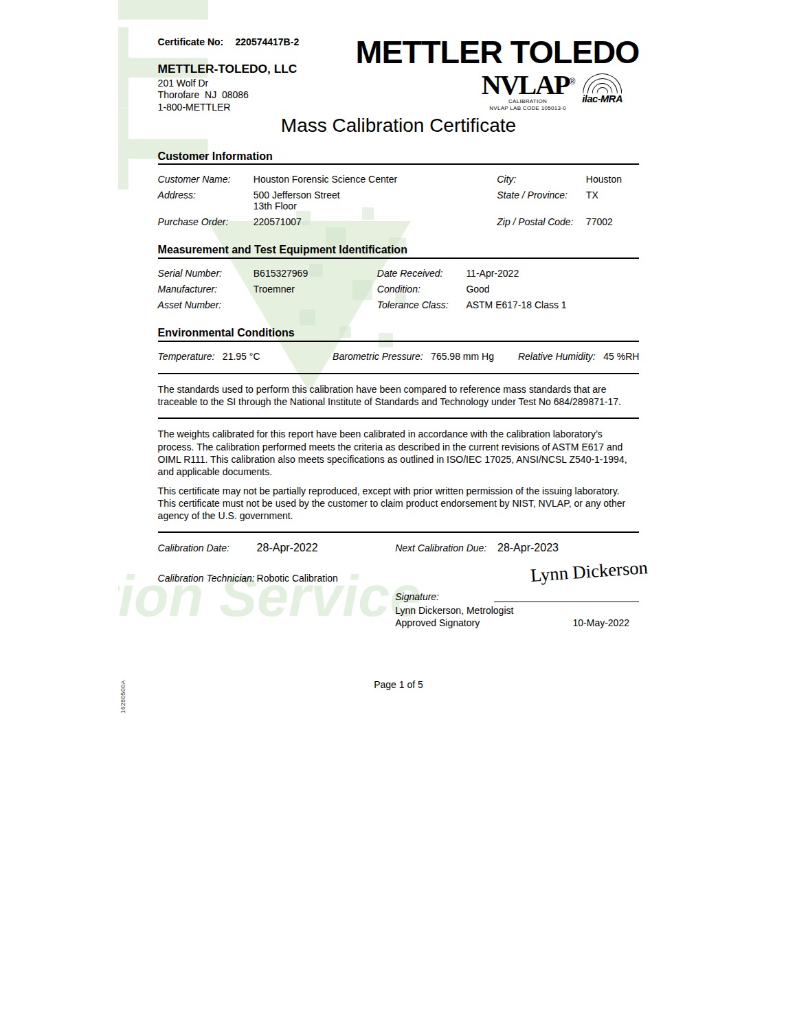TTLER TOLEDO
ration Service
Certificate No: 220574417B-2
METTLER-TOLEDO, LLC
201 Wolf Dr
Thorofare NJ 08086
1-800-METTLER
METTLER TOLEDO
NVLAP®
CALIBRATION
NVLAP LAB CODE 105013-0
ilac-MRA
Mass Calibration Certificate
Customer Information
| Customer Name: | Houston Forensic Science Center | | City: | Houston |
| Address: | 500 Jefferson Street 13th Floor | | State / Province: | TX |
| Purchase Order: | 220571007 | | Zip / Postal Code: | 77002 |
Measurement and Test Equipment Identification
| Serial Number: | B615327969 | | Date Received: | 11-Apr-2022 |
| Manufacturer: | Troemner | | Condition: | Good |
| Asset Number: | | | Tolerance Class: | ASTM E617-18 Class 1 |
Environmental Conditions
Temperature: 21.95 °C
Barometric Pressure: 765.98 mm Hg
Relative Humidity: 45 %RH
The standards used to perform this calibration have been compared to reference mass standards that are traceable to the SI through the National Institute of Standards and Technology under Test No 684/289871-17.
The weights calibrated for this report have been calibrated in accordance with the calibration laboratory’s process. The calibration performed meets the criteria as described in the current revisions of ASTM E617 and OIML R111. This calibration also meets specifications as outlined in ISO/IEC 17025, ANSI/NCSL Z540-1-1994, and applicable documents.
This certificate may not be partially reproduced, except with prior written permission of the issuing laboratory. This certificate must not be used by the customer to claim product endorsement by NIST, NVLAP, or any other agency of the U.S. government.
Calibration Date: 28-Apr-2022
Calibration Technician: Robotic Calibration
Next Calibration Due: 28-Apr-2023
Signature:
Lynn Dickerson
Lynn Dickerson, Metrologist
Approved Signatory 10-May-2022
Page 1 of 5
16280500A